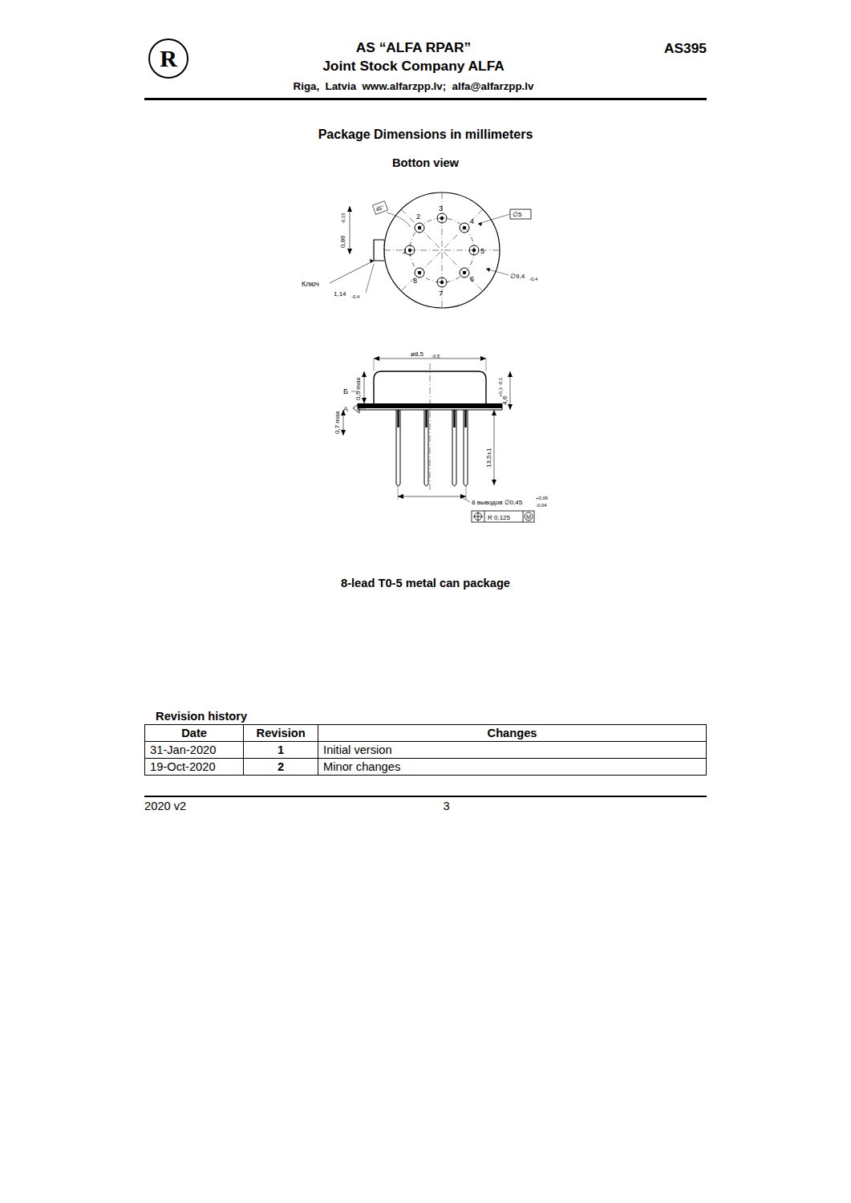R
AS “ALFA RPAR”
Joint Stock Company ALFA
Riga, Latvia www.alfarzpp.lv; alfa@alfarzpp.lv
AS395
Package Dimensions in millimeters
Botton view
1 2 3 4 5 6 7 8 Ключ 1,14 -0,4 0,86 -0,15 45° ∅5 ∅9,4 -0,4
ø8,5 -0,5 0,5 max Б А 0,7 max 4,6 +0,3 -0,1 13,5±1 8 выводов ∅0,45 +0,06 -0,04 R 0,125 M
8-lead T0-5 metal can package
Revision history
| Date | Revision | Changes |
| --- | --- | --- |
| 31-Jan-2020 | 1 | Initial version |
| 19-Oct-2020 | 2 | Minor changes |
2020 v2
3